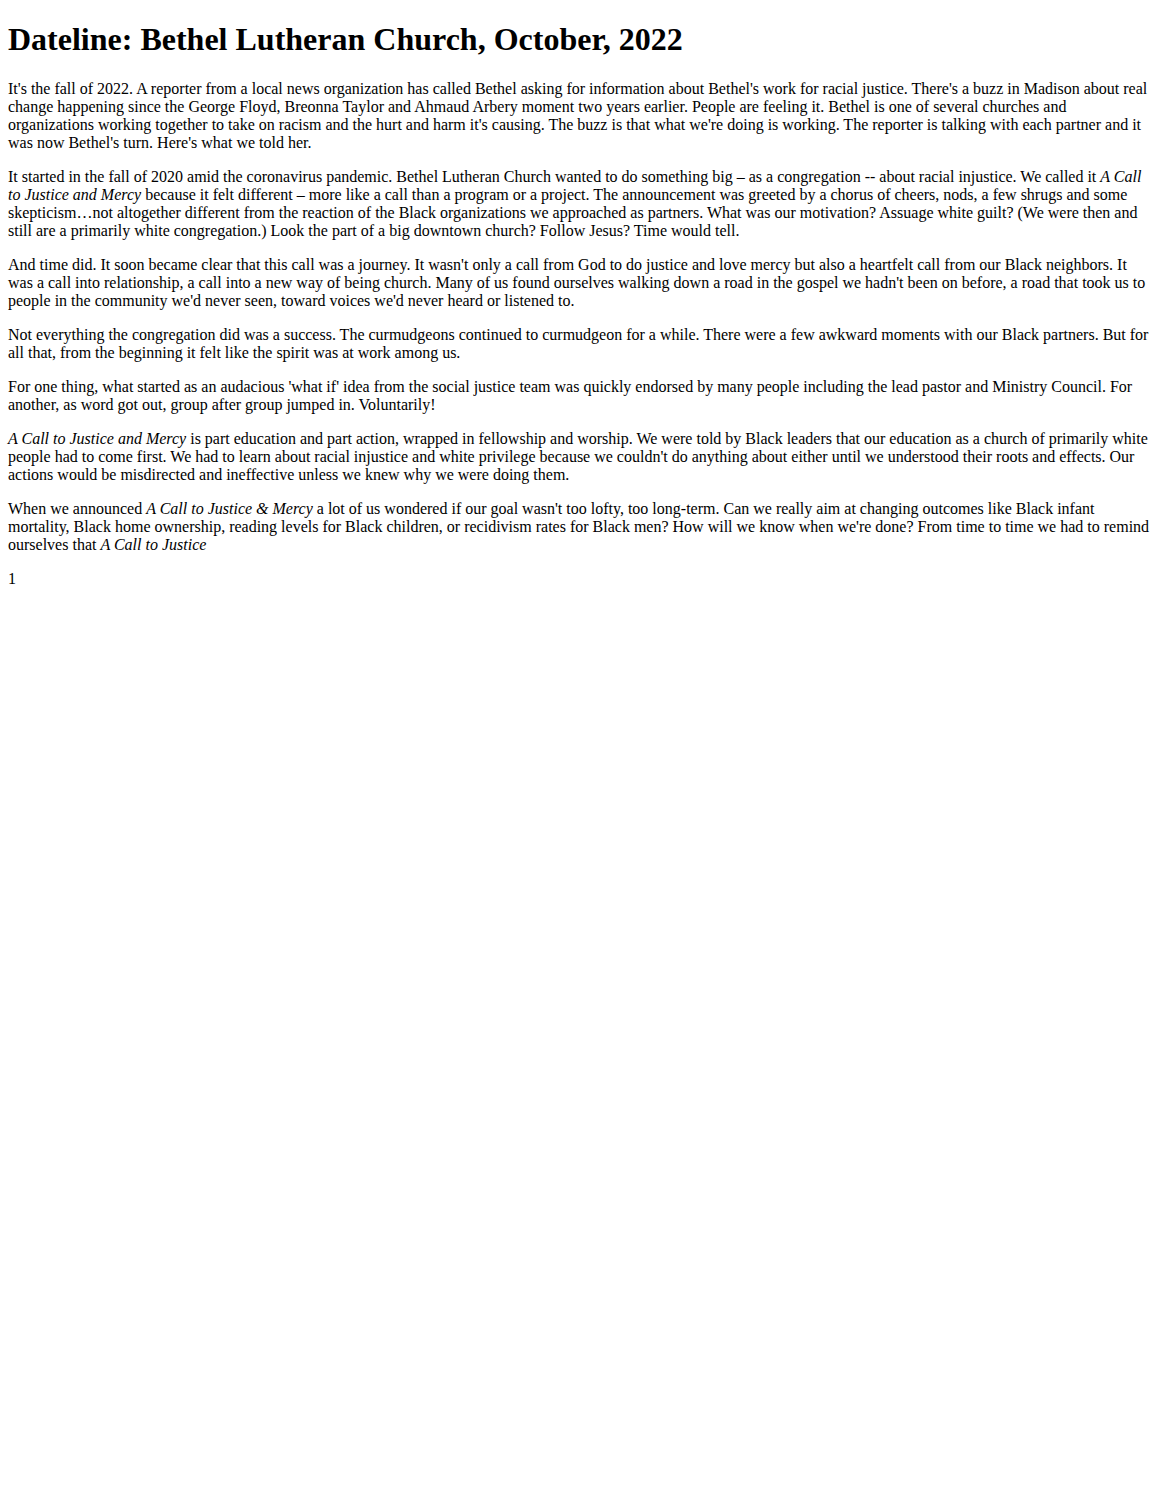Dateline: Bethel Lutheran Church, October, 2022
It's the fall of 2022. A reporter from a local news organization has called Bethel asking for information about Bethel's work for racial justice. There's a buzz in Madison about real change happening since the George Floyd, Breonna Taylor and Ahmaud Arbery moment two years earlier. People are feeling it. Bethel is one of several churches and organizations working together to take on racism and the hurt and harm it's causing. The buzz is that what we're doing is working. The reporter is talking with each partner and it was now Bethel's turn. Here's what we told her.
It started in the fall of 2020 amid the coronavirus pandemic. Bethel Lutheran Church wanted to do something big – as a congregation -- about racial injustice. We called it A Call to Justice and Mercy because it felt different – more like a call than a program or a project. The announcement was greeted by a chorus of cheers, nods, a few shrugs and some skepticism…not altogether different from the reaction of the Black organizations we approached as partners. What was our motivation? Assuage white guilt? (We were then and still are a primarily white congregation.) Look the part of a big downtown church? Follow Jesus? Time would tell.
And time did. It soon became clear that this call was a journey. It wasn't only a call from God to do justice and love mercy but also a heartfelt call from our Black neighbors. It was a call into relationship, a call into a new way of being church. Many of us found ourselves walking down a road in the gospel we hadn't been on before, a road that took us to people in the community we'd never seen, toward voices we'd never heard or listened to.
Not everything the congregation did was a success. The curmudgeons continued to curmudgeon for a while. There were a few awkward moments with our Black partners. But for all that, from the beginning it felt like the spirit was at work among us.
For one thing, what started as an audacious 'what if' idea from the social justice team was quickly endorsed by many people including the lead pastor and Ministry Council. For another, as word got out, group after group jumped in. Voluntarily!
A Call to Justice and Mercy is part education and part action, wrapped in fellowship and worship. We were told by Black leaders that our education as a church of primarily white people had to come first. We had to learn about racial injustice and white privilege because we couldn't do anything about either until we understood their roots and effects. Our actions would be misdirected and ineffective unless we knew why we were doing them.
When we announced A Call to Justice & Mercy a lot of us wondered if our goal wasn't too lofty, too long-term. Can we really aim at changing outcomes like Black infant mortality, Black home ownership, reading levels for Black children, or recidivism rates for Black men? How will we know when we're done? From time to time we had to remind ourselves that A Call to Justice
1